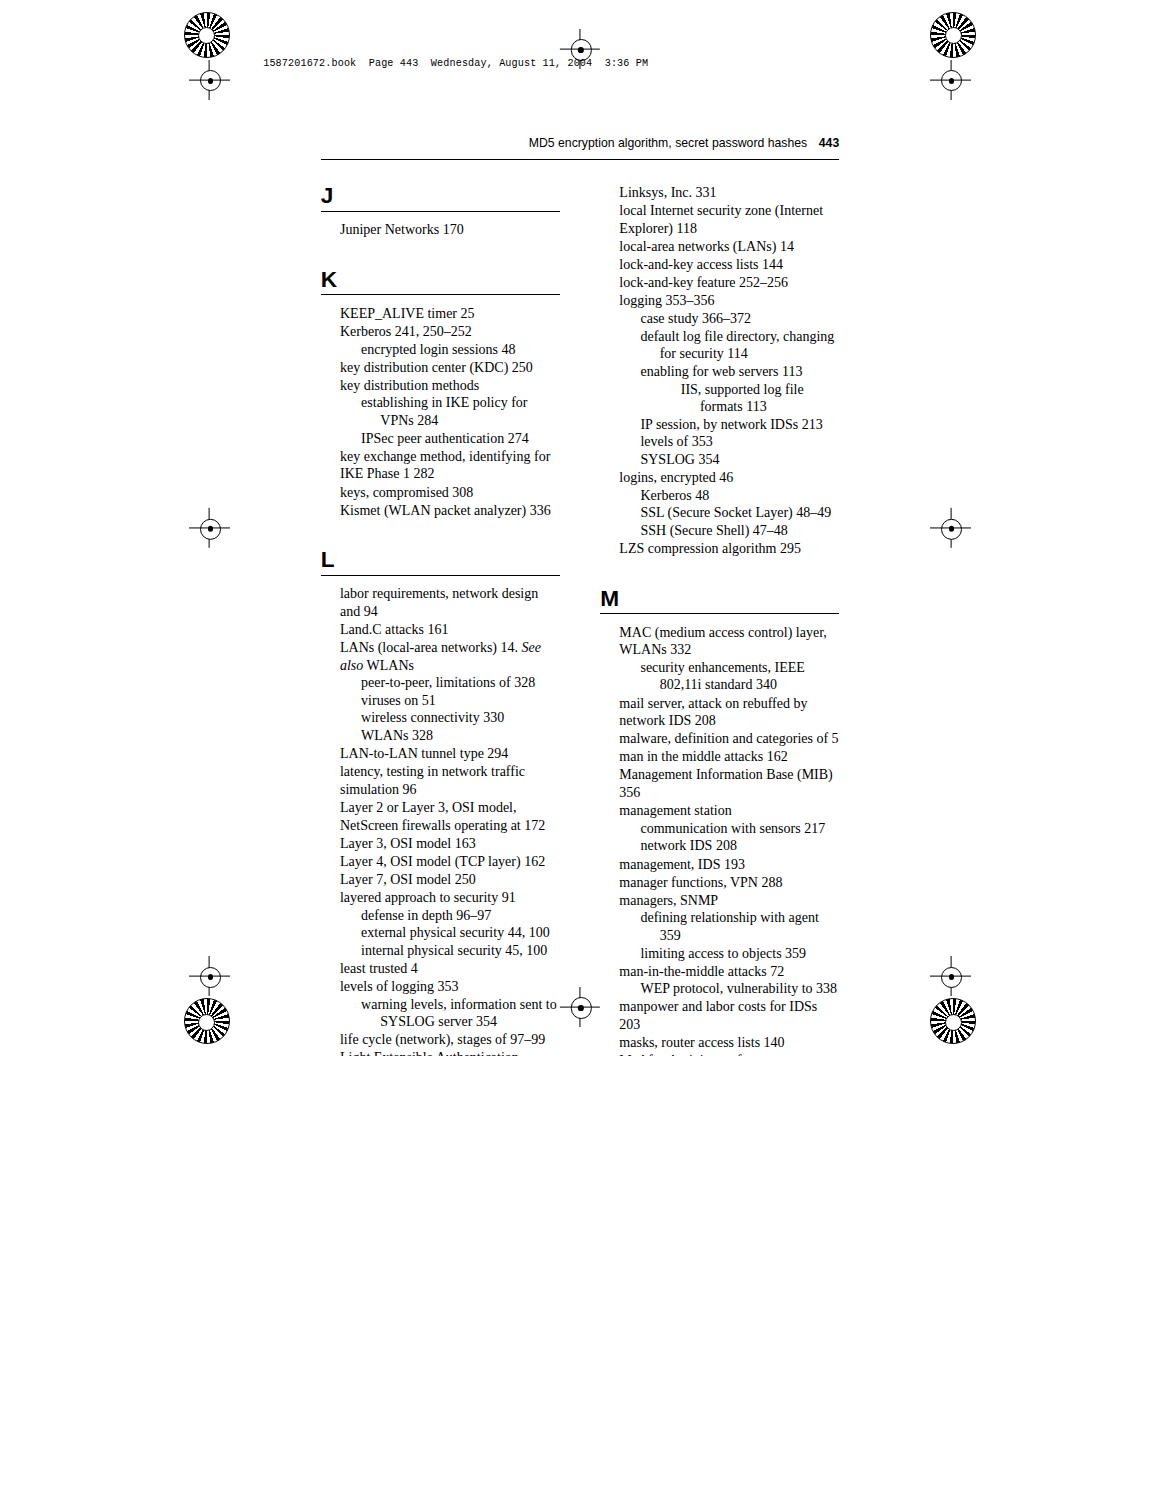1587201672.book Page 443 Wednesday, August 11, 2004 3:36 PM
MD5 encryption algorithm, secret password hashes443
J
Juniper Networks 170
K
KEEP_ALIVE timer 25
Kerberos 241, 250–252
encrypted login sessions 48
key distribution center (KDC) 250
key distribution methods
establishing in IKE policy for VPNs 284
IPSec peer authentication 274
key exchange method, identifying for IKE Phase 1 282
keys, compromised 308
Kismet (WLAN packet analyzer) 336
L
labor requirements, network design and 94
Land.C attacks 161
LANs (local-area networks) 14. See also WLANs
peer-to-peer, limitations of 328
viruses on 51
wireless connectivity 330
WLANs 328
LAN-to-LAN tunnel type 294
latency, testing in network traffic simulation 96
Layer 2 or Layer 3, OSI model, NetScreen firewalls operating at 172
Layer 3, OSI model 163
Layer 4, OSI model (TCP layer) 162
Layer 7, OSI model 250
layered approach to security 91
defense in depth 96–97
external physical security 44, 100
internal physical security 45, 100
least trusted 4
levels of logging 353
warning levels, information sent to SYSLOG server 354
life cycle (network), stages of 97–99
Light Extensible Authentication Protocol (LEAP) 339
link layer, extensible authentication (802.1x) 340
Linksys, Inc. 331
local Internet security zone (Internet Explorer) 118
local-area networks (LANs) 14
lock-and-key access lists 144
lock-and-key feature 252–256
logging 353–356
case study 366–372
default log file directory, changing for security 114
enabling for web servers 113
IIS, supported log file formats 113
IP session, by network IDSs 213
levels of 353
SYSLOG 354
logins, encrypted 46
Kerberos 48
SSL (Secure Socket Layer) 48–49
SSH (Secure Shell) 47–48
LZS compression algorithm 295
M
MAC (medium access control) layer, WLANs 332
security enhancements, IEEE 802,11i standard 340
mail server, attack on rebuffed by network IDS 208
malware, definition and categories of 5
man in the middle attacks 162
Management Information Base (MIB) 356
management station
communication with sensors 217
network IDS 208
management, IDS 193
manager functions, VPN 288
managers, SNMP
defining relationship with agent 359
limiting access to objects 359
man-in-the-middle attacks 72
WEP protocol, vulnerability to 338
manpower and labor costs for IDSs 203
masks, router access lists 140
McAfee Antivirus software applications 51
MD5 encryption algorithm, secret password hashes 132